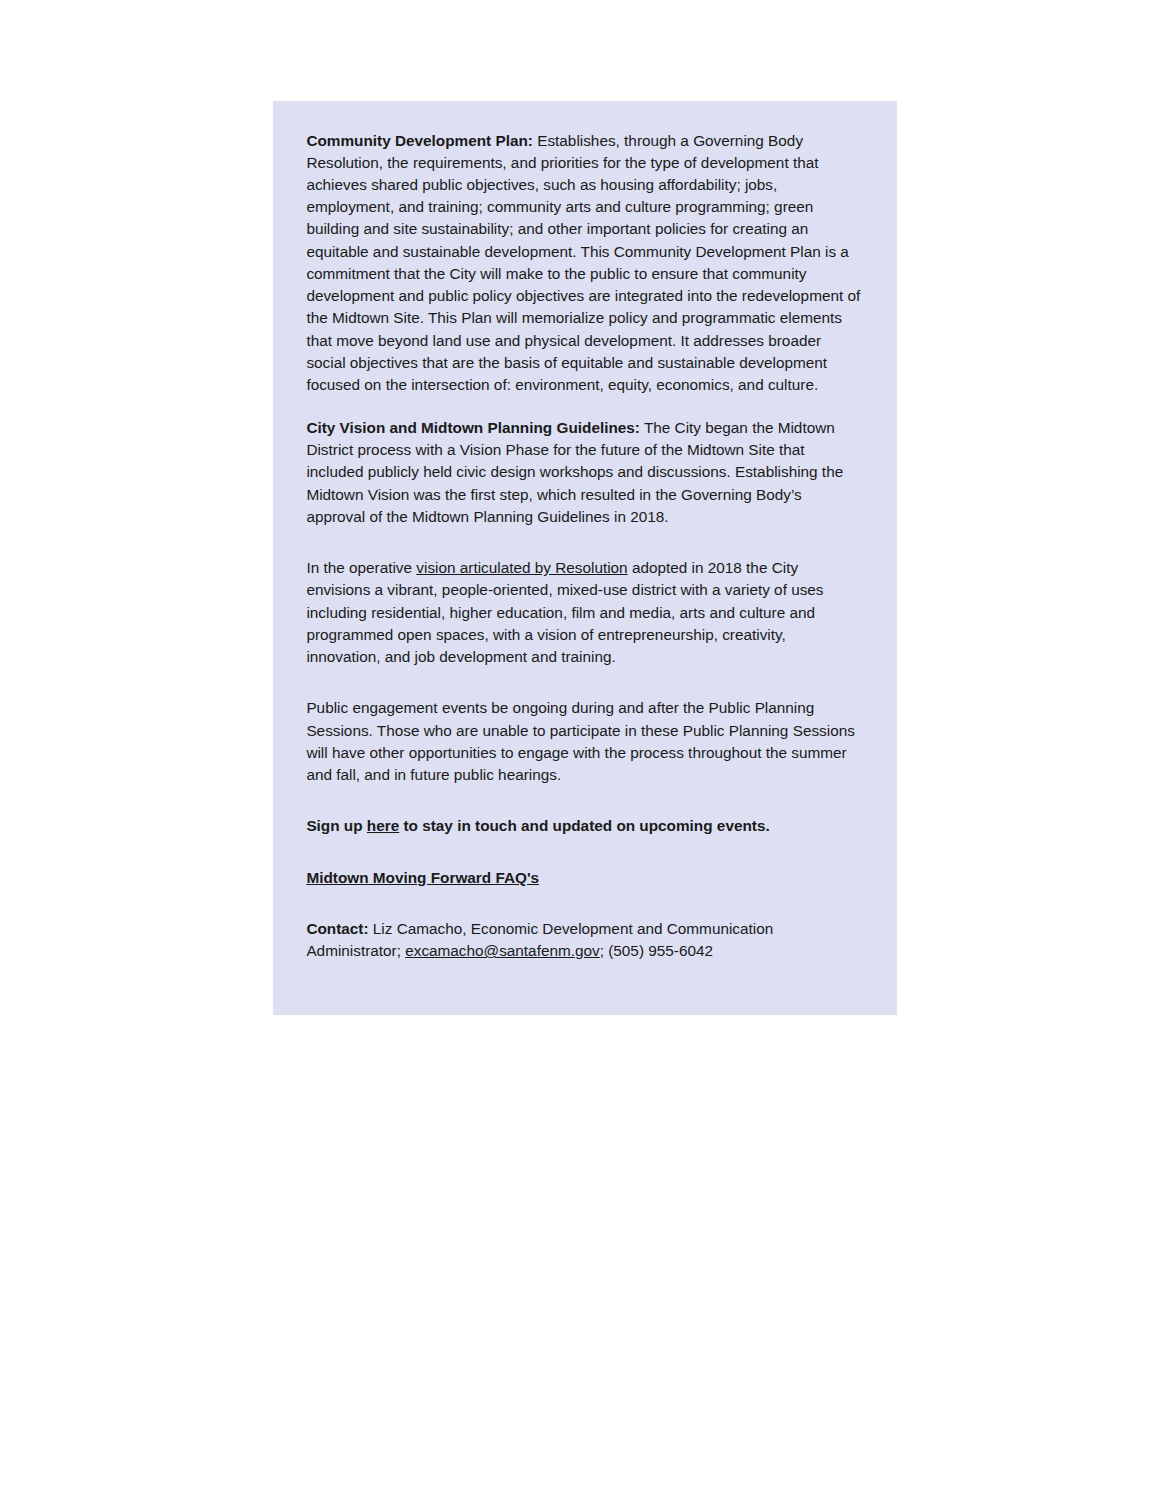Community Development Plan: Establishes, through a Governing Body Resolution, the requirements, and priorities for the type of development that achieves shared public objectives, such as housing affordability; jobs, employment, and training; community arts and culture programming; green building and site sustainability; and other important policies for creating an equitable and sustainable development. This Community Development Plan is a commitment that the City will make to the public to ensure that community development and public policy objectives are integrated into the redevelopment of the Midtown Site. This Plan will memorialize policy and programmatic elements that move beyond land use and physical development. It addresses broader social objectives that are the basis of equitable and sustainable development focused on the intersection of: environment, equity, economics, and culture.
City Vision and Midtown Planning Guidelines: The City began the Midtown District process with a Vision Phase for the future of the Midtown Site that included publicly held civic design workshops and discussions. Establishing the Midtown Vision was the first step, which resulted in the Governing Body’s approval of the Midtown Planning Guidelines in 2018.
In the operative vision articulated by Resolution adopted in 2018 the City envisions a vibrant, people-oriented, mixed-use district with a variety of uses including residential, higher education, film and media, arts and culture and programmed open spaces, with a vision of entrepreneurship, creativity, innovation, and job development and training.
Public engagement events be ongoing during and after the Public Planning Sessions. Those who are unable to participate in these Public Planning Sessions will have other opportunities to engage with the process throughout the summer and fall, and in future public hearings.
Sign up here to stay in touch and updated on upcoming events.
Midtown Moving Forward FAQ's
Contact: Liz Camacho, Economic Development and Communication Administrator; excamacho@santafenm.gov; (505) 955-6042